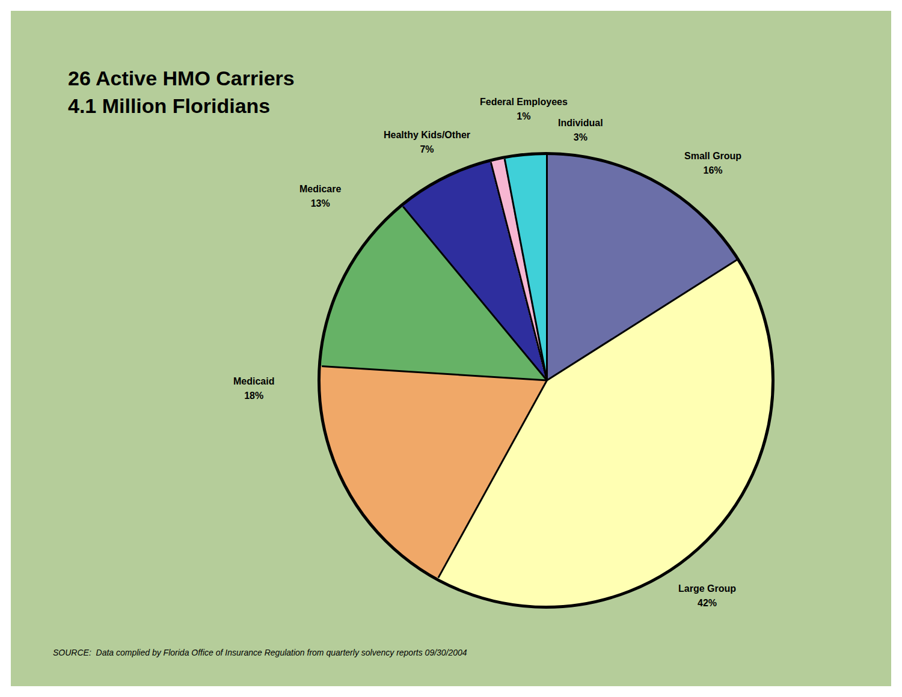26 Active HMO Carriers
4.1 Million Floridians
Federal Employees
1%
Individual
3%
Small Group
16%
Large Group
42%
Medicaid
18%
Medicare
13%
Healthy Kids/Other
7%
SOURCE: Data complied by Florida Office of Insurance Regulation from quarterly solvency reports 09/30/2004